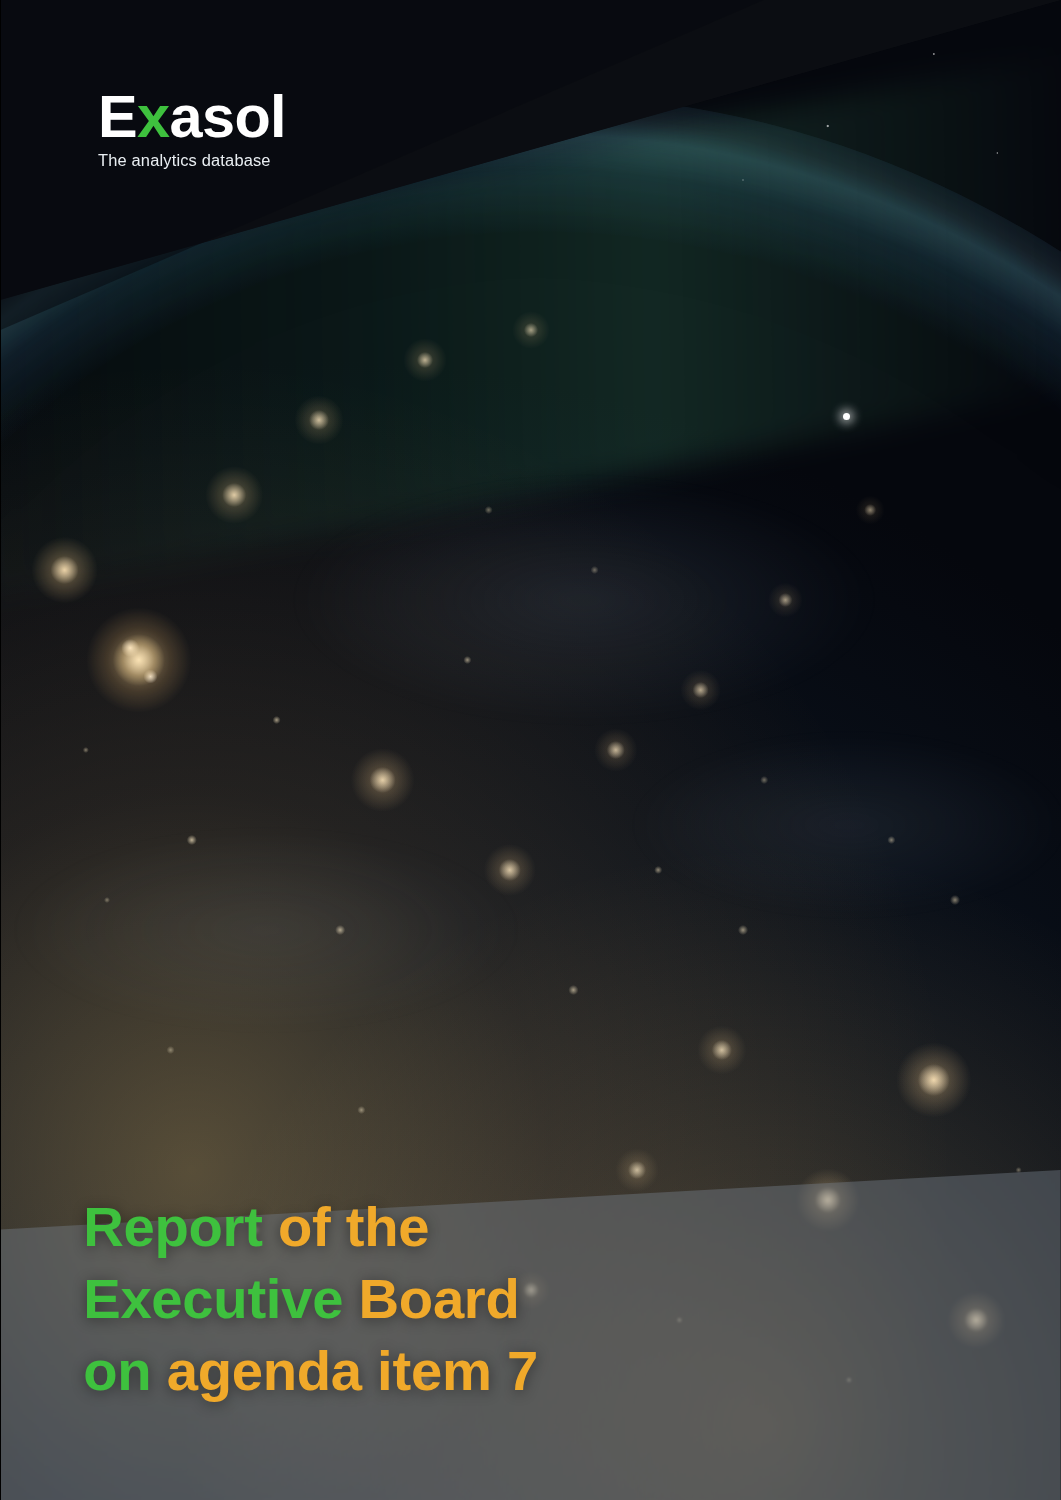Exasol
The analytics database
Report of the
Executive Board
on agenda item 7